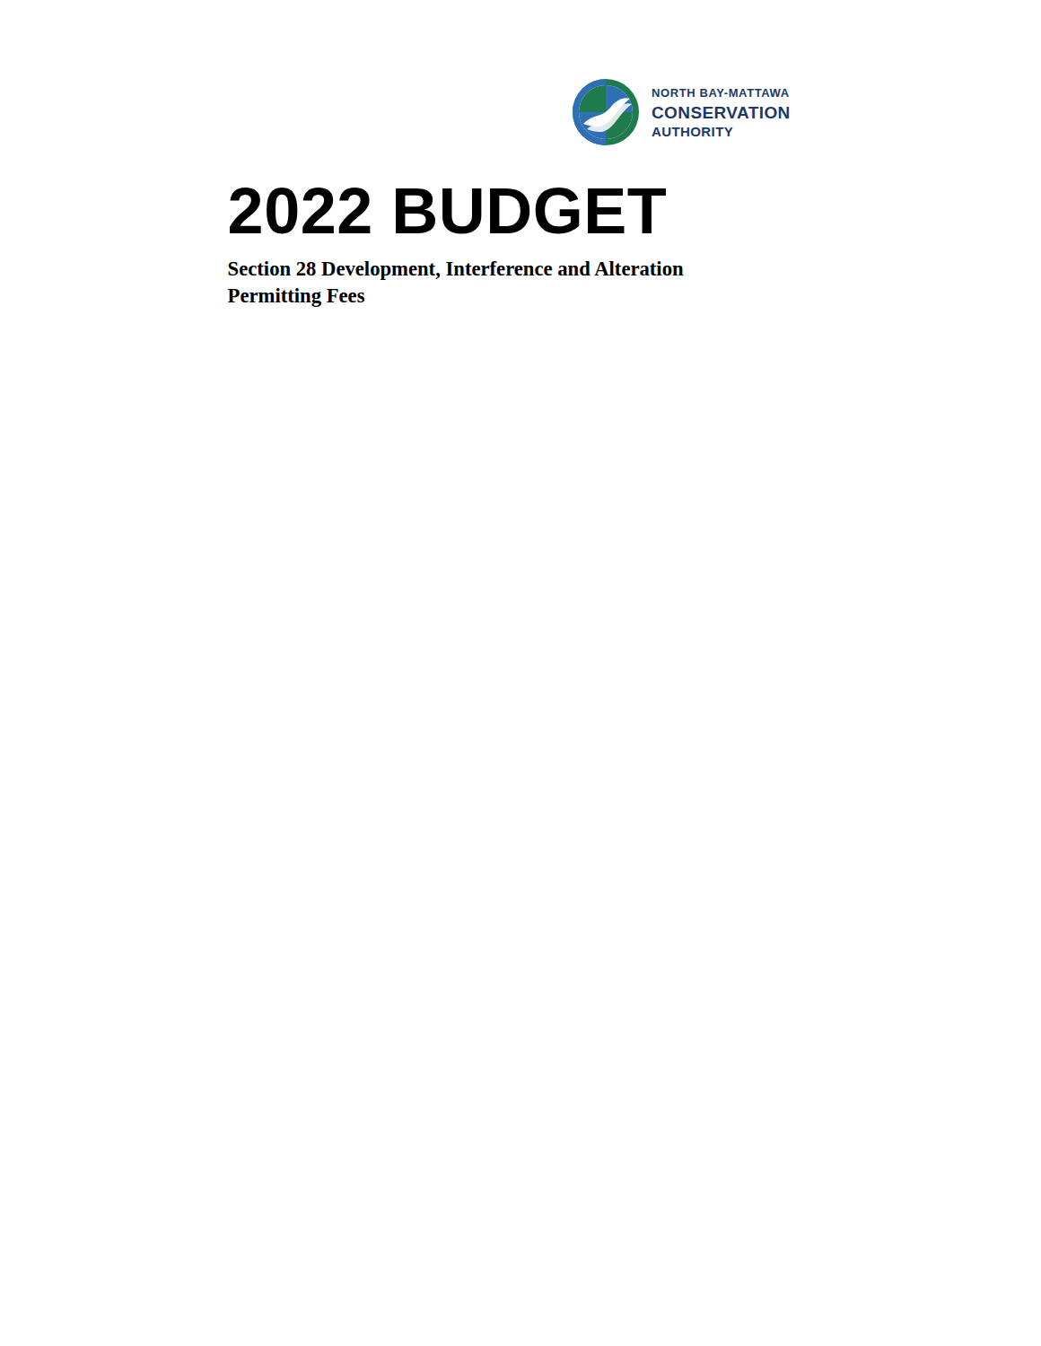North Bay-Mattawa Conservation Authority NORTH BAY-MATTAWA CONSERVATION AUTHORITY
2022 BUDGET
Section 28 Development, Interference and Alteration Permitting Fees